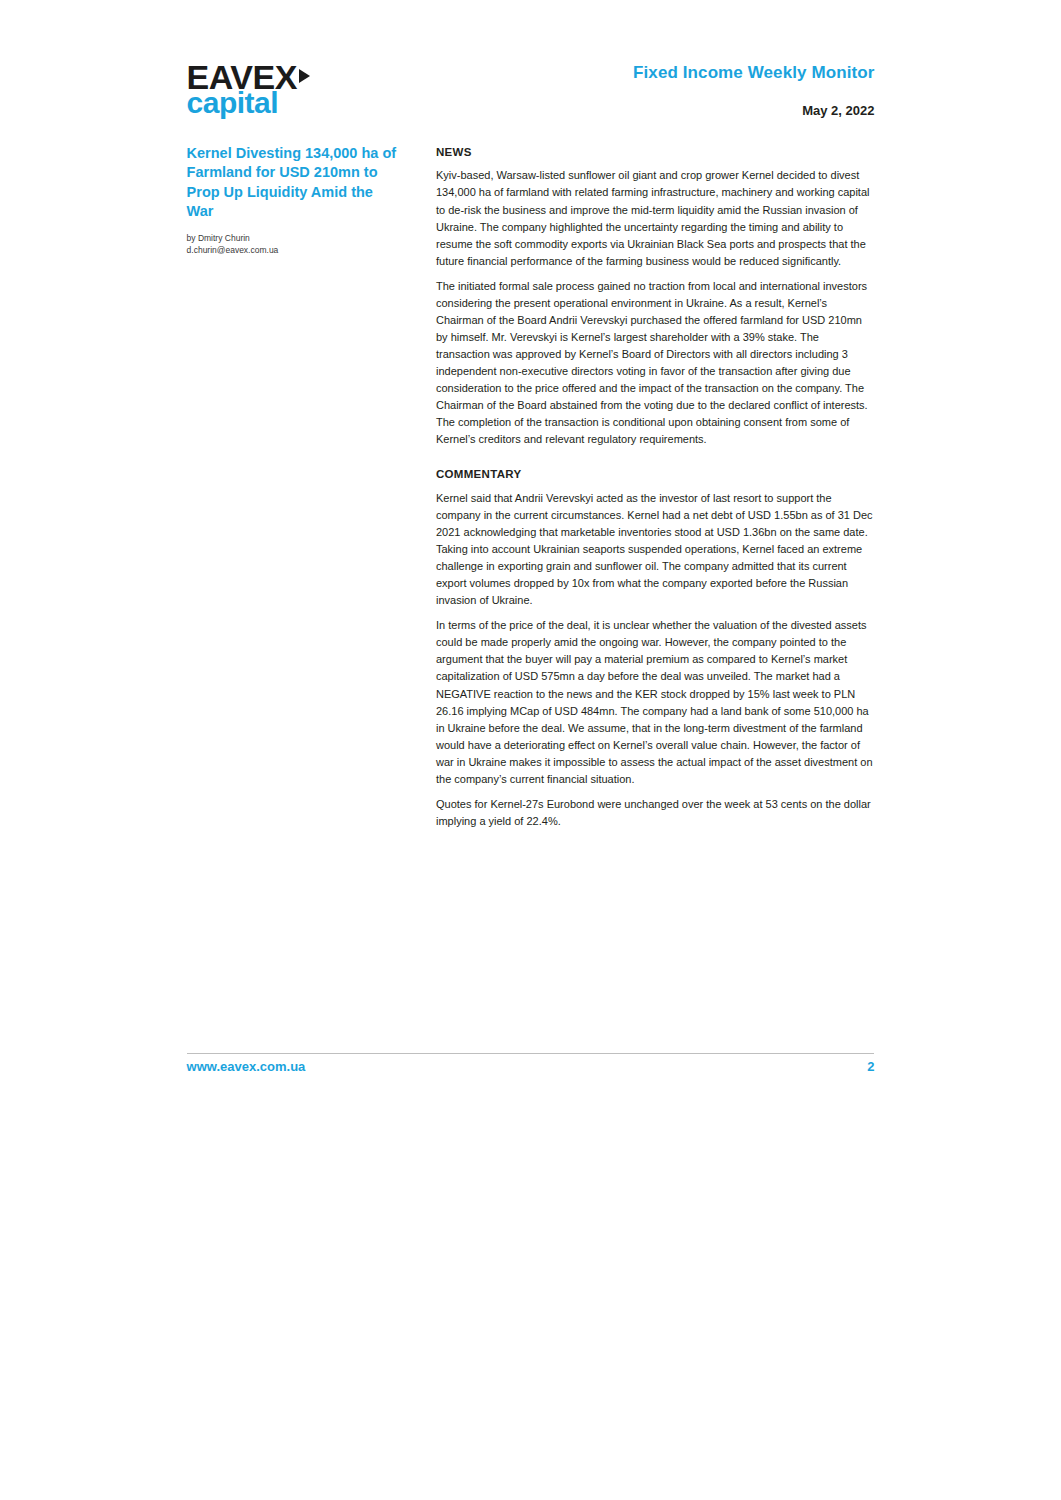EAVEX capital
Fixed Income Weekly Monitor
May 2, 2022
Kernel Divesting 134,000 ha of Farmland for USD 210mn to Prop Up Liquidity Amid the War
by Dmitry Churin
d.churin@eavex.com.ua
NEWS
Kyiv-based, Warsaw-listed sunflower oil giant and crop grower Kernel decided to divest 134,000 ha of farmland with related farming infrastructure, machinery and working capital to de-risk the business and improve the mid-term liquidity amid the Russian invasion of Ukraine. The company highlighted the uncertainty regarding the timing and ability to resume the soft commodity exports via Ukrainian Black Sea ports and prospects that the future financial performance of the farming business would be reduced significantly.
The initiated formal sale process gained no traction from local and international investors considering the present operational environment in Ukraine. As a result, Kernel’s Chairman of the Board Andrii Verevskyi purchased the offered farmland for USD 210mn by himself. Mr. Verevskyi is Kernel’s largest shareholder with a 39% stake. The transaction was approved by Kernel’s Board of Directors with all directors including 3 independent non-executive directors voting in favor of the transaction after giving due consideration to the price offered and the impact of the transaction on the company. The Chairman of the Board abstained from the voting due to the declared conflict of interests. The completion of the transaction is conditional upon obtaining consent from some of Kernel’s creditors and relevant regulatory requirements.
COMMENTARY
Kernel said that Andrii Verevskyi acted as the investor of last resort to support the company in the current circumstances. Kernel had a net debt of USD 1.55bn as of 31 Dec 2021 acknowledging that marketable inventories stood at USD 1.36bn on the same date. Taking into account Ukrainian seaports suspended operations, Kernel faced an extreme challenge in exporting grain and sunflower oil. The company admitted that its current export volumes dropped by 10x from what the company exported before the Russian invasion of Ukraine.
In terms of the price of the deal, it is unclear whether the valuation of the divested assets could be made properly amid the ongoing war. However, the company pointed to the argument that the buyer will pay a material premium as compared to Kernel’s market capitalization of USD 575mn a day before the deal was unveiled. The market had a NEGATIVE reaction to the news and the KER stock dropped by 15% last week to PLN 26.16 implying MCap of USD 484mn. The company had a land bank of some 510,000 ha in Ukraine before the deal. We assume, that in the long-term divestment of the farmland would have a deteriorating effect on Kernel’s overall value chain. However, the factor of war in Ukraine makes it impossible to assess the actual impact of the asset divestment on the company’s current financial situation.
Quotes for Kernel-27s Eurobond were unchanged over the week at 53 cents on the dollar implying a yield of 22.4%.
www.eavex.com.ua
2